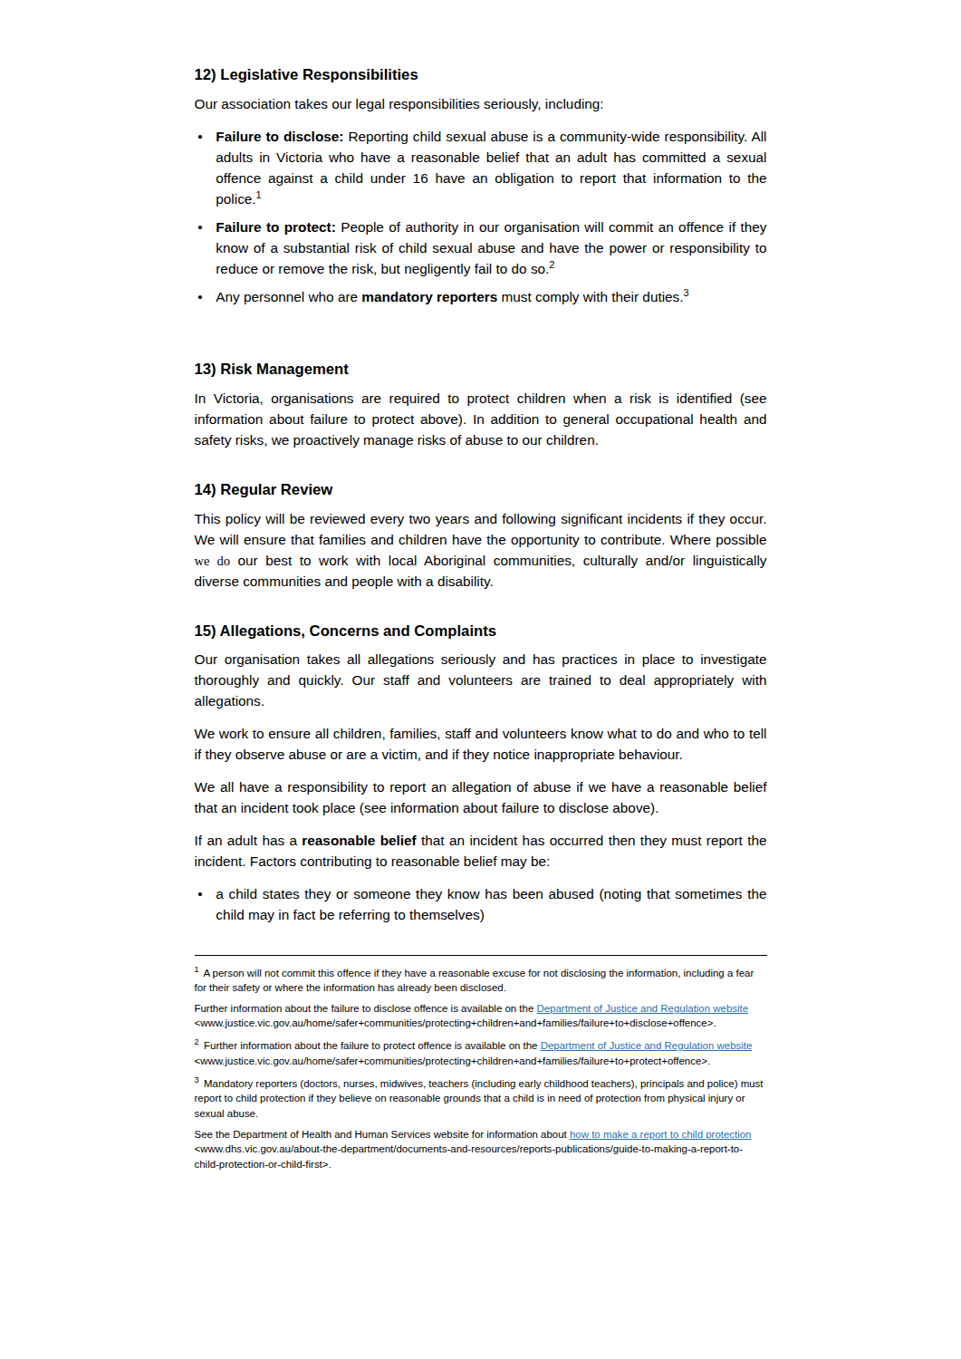12) Legislative Responsibilities
Our association takes our legal responsibilities seriously, including:
Failure to disclose: Reporting child sexual abuse is a community-wide responsibility. All adults in Victoria who have a reasonable belief that an adult has committed a sexual offence against a child under 16 have an obligation to report that information to the police.1
Failure to protect: People of authority in our organisation will commit an offence if they know of a substantial risk of child sexual abuse and have the power or responsibility to reduce or remove the risk, but negligently fail to do so.2
Any personnel who are mandatory reporters must comply with their duties.3
13) Risk Management
In Victoria, organisations are required to protect children when a risk is identified (see information about failure to protect above). In addition to general occupational health and safety risks, we proactively manage risks of abuse to our children.
14) Regular Review
This policy will be reviewed every two years and following significant incidents if they occur. We will ensure that families and children have the opportunity to contribute. Where possible we do our best to work with local Aboriginal communities, culturally and/or linguistically diverse communities and people with a disability.
15) Allegations, Concerns and Complaints
Our organisation takes all allegations seriously and has practices in place to investigate thoroughly and quickly. Our staff and volunteers are trained to deal appropriately with allegations.
We work to ensure all children, families, staff and volunteers know what to do and who to tell if they observe abuse or are a victim, and if they notice inappropriate behaviour.
We all have a responsibility to report an allegation of abuse if we have a reasonable belief that an incident took place (see information about failure to disclose above).
If an adult has a reasonable belief that an incident has occurred then they must report the incident. Factors contributing to reasonable belief may be:
a child states they or someone they know has been abused (noting that sometimes the child may in fact be referring to themselves)
1 A person will not commit this offence if they have a reasonable excuse for not disclosing the information, including a fear for their safety or where the information has already been disclosed.
Further information about the failure to disclose offence is available on the Department of Justice and Regulation website <www.justice.vic.gov.au/home/safer+communities/protecting+children+and+families/failure+to+disclose+offence>.
2 Further information about the failure to protect offence is available on the Department of Justice and Regulation website <www.justice.vic.gov.au/home/safer+communities/protecting+children+and+families/failure+to+protect+offence>.
3 Mandatory reporters (doctors, nurses, midwives, teachers (including early childhood teachers), principals and police) must report to child protection if they believe on reasonable grounds that a child is in need of protection from physical injury or sexual abuse.
See the Department of Health and Human Services website for information about how to make a report to child protection <www.dhs.vic.gov.au/about-the-department/documents-and-resources/reports-publications/guide-to-making-a-report-to-child-protection-or-child-first>.